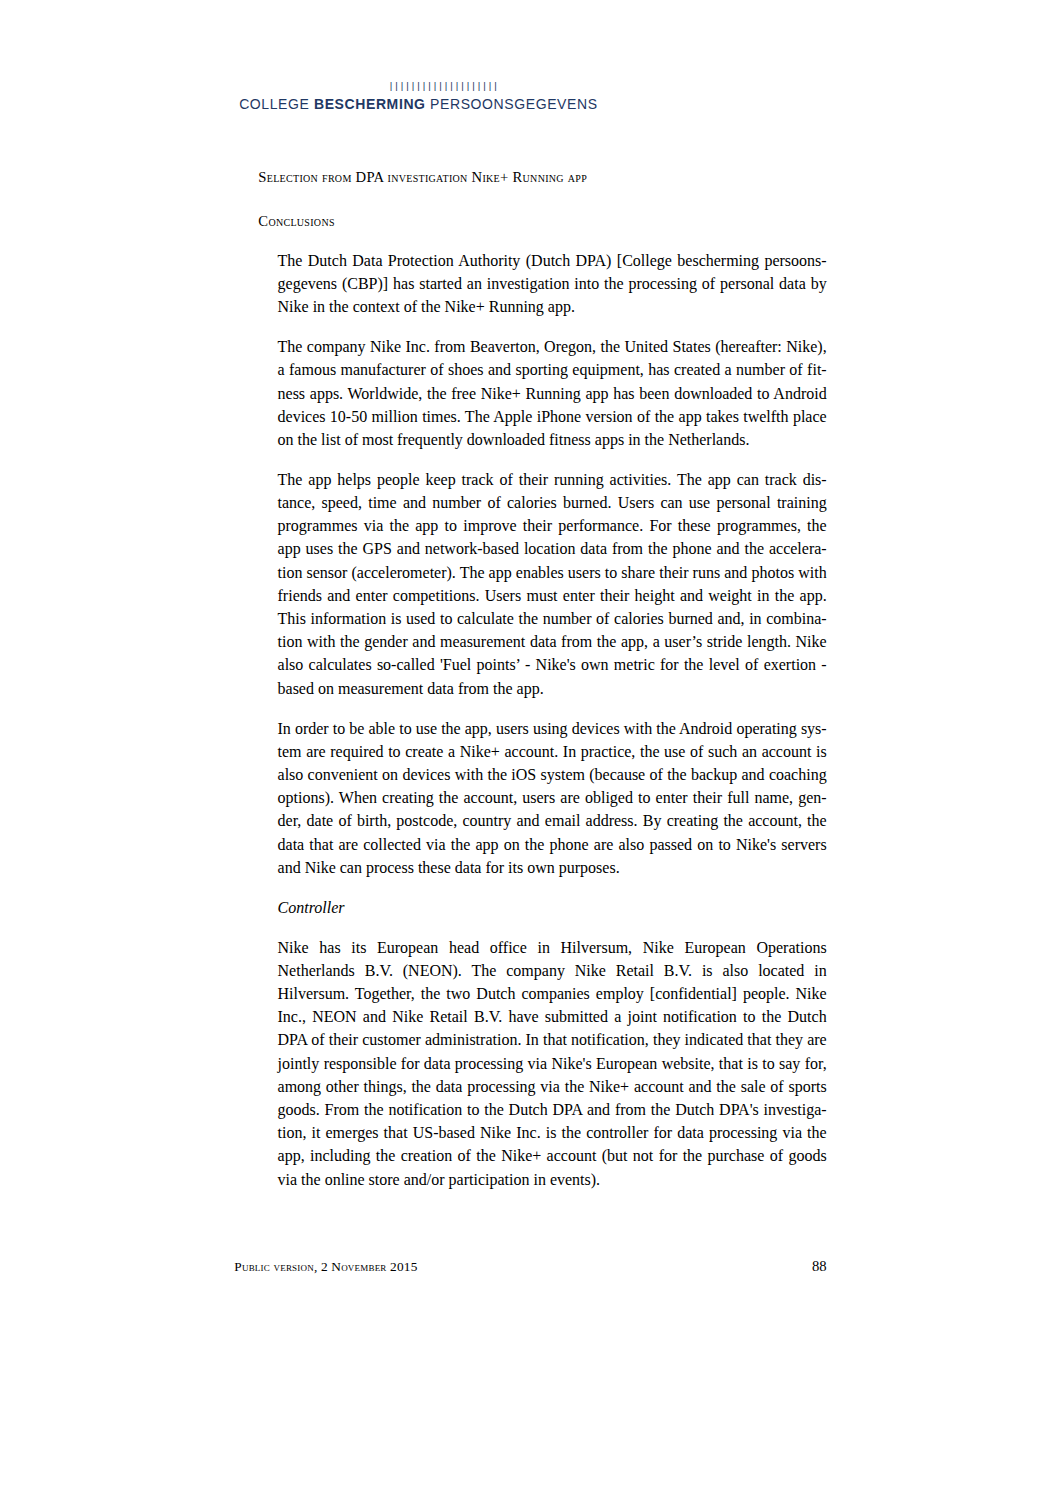||||||||||||||||||||
COLLEGE BESCHERMING PERSOONSGEGEVENS
Selection from DPA investigation Nike+ Running app
Conclusions
The Dutch Data Protection Authority (Dutch DPA) [College bescherming persoonsgegevens (CBP)] has started an investigation into the processing of personal data by Nike in the context of the Nike+ Running app.
The company Nike Inc. from Beaverton, Oregon, the United States (hereafter: Nike), a famous manufacturer of shoes and sporting equipment, has created a number of fitness apps. Worldwide, the free Nike+ Running app has been downloaded to Android devices 10-50 million times. The Apple iPhone version of the app takes twelfth place on the list of most frequently downloaded fitness apps in the Netherlands.
The app helps people keep track of their running activities. The app can track distance, speed, time and number of calories burned. Users can use personal training programmes via the app to improve their performance. For these programmes, the app uses the GPS and network-based location data from the phone and the acceleration sensor (accelerometer). The app enables users to share their runs and photos with friends and enter competitions. Users must enter their height and weight in the app. This information is used to calculate the number of calories burned and, in combination with the gender and measurement data from the app, a user’s stride length. Nike also calculates so-called 'Fuel points’ - Nike's own metric for the level of exertion - based on measurement data from the app.
In order to be able to use the app, users using devices with the Android operating system are required to create a Nike+ account. In practice, the use of such an account is also convenient on devices with the iOS system (because of the backup and coaching options). When creating the account, users are obliged to enter their full name, gender, date of birth, postcode, country and email address. By creating the account, the data that are collected via the app on the phone are also passed on to Nike's servers and Nike can process these data for its own purposes.
Controller
Nike has its European head office in Hilversum, Nike European Operations Netherlands B.V. (NEON). The company Nike Retail B.V. is also located in Hilversum. Together, the two Dutch companies employ [confidential] people. Nike Inc., NEON and Nike Retail B.V. have submitted a joint notification to the Dutch DPA of their customer administration. In that notification, they indicated that they are jointly responsible for data processing via Nike's European website, that is to say for, among other things, the data processing via the Nike+ account and the sale of sports goods. From the notification to the Dutch DPA and from the Dutch DPA's investigation, it emerges that US-based Nike Inc. is the controller for data processing via the app, including the creation of the Nike+ account (but not for the purchase of goods via the online store and/or participation in events).
Public version, 2 November 2015
88